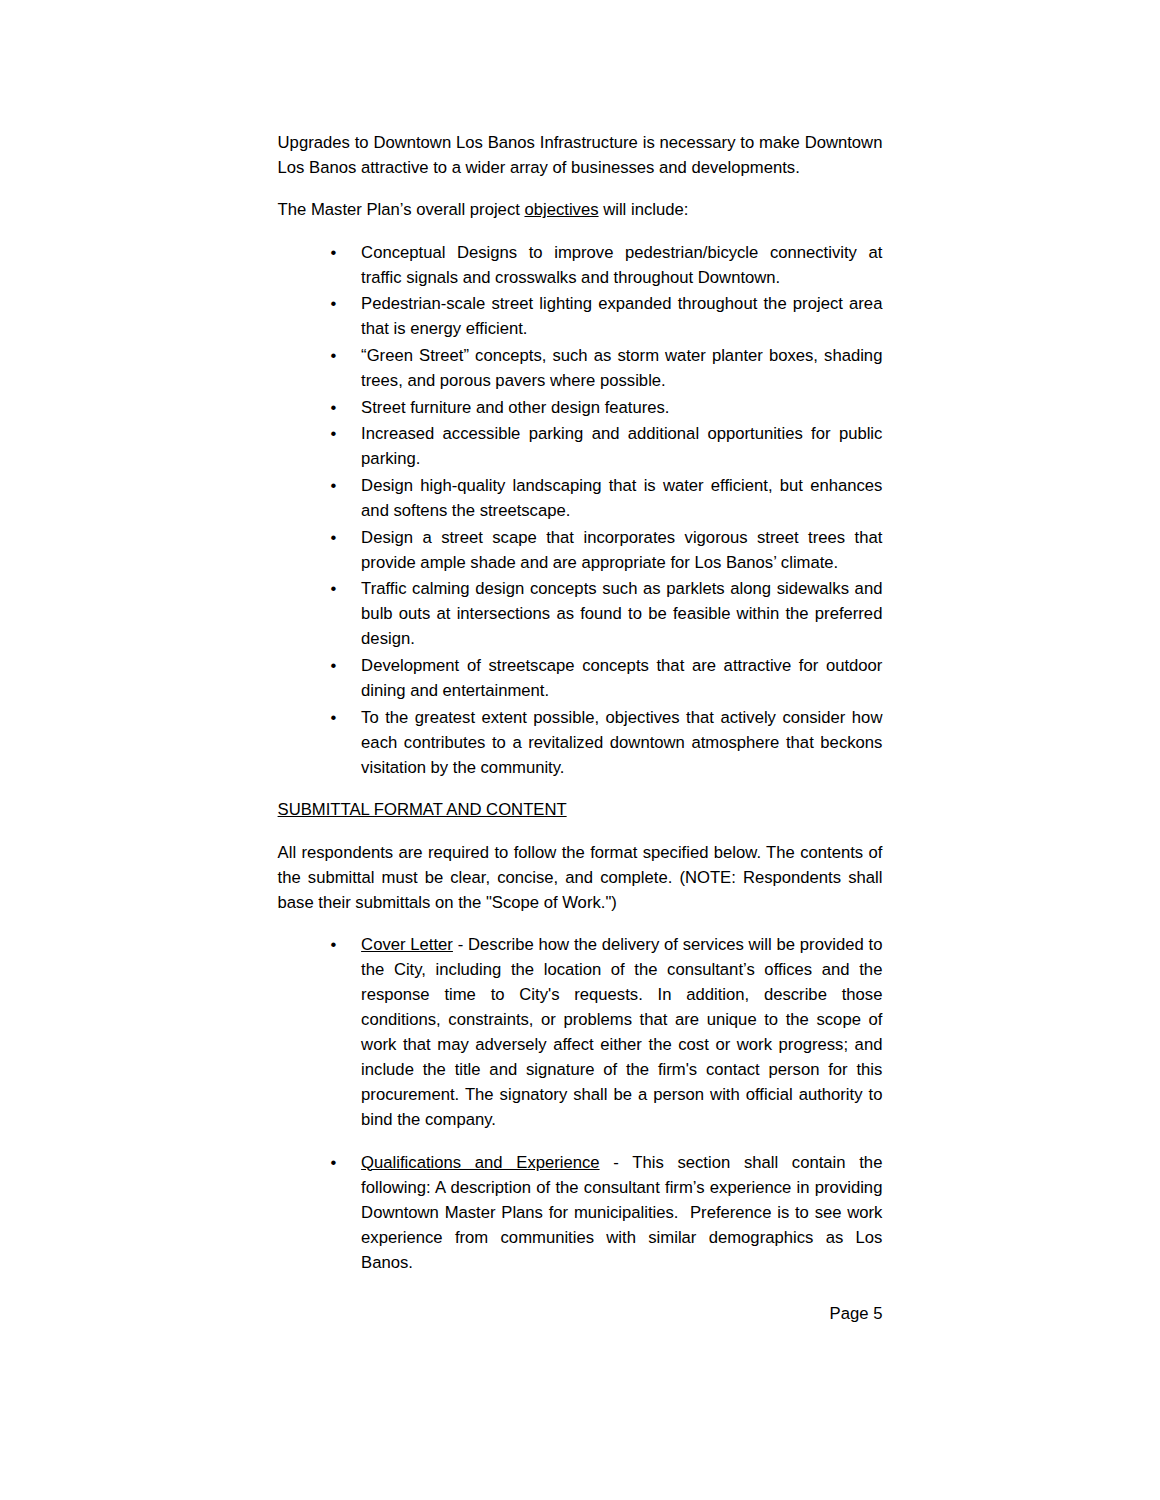Upgrades to Downtown Los Banos Infrastructure is necessary to make Downtown Los Banos attractive to a wider array of businesses and developments.
The Master Plan’s overall project objectives will include:
Conceptual Designs to improve pedestrian/bicycle connectivity at traffic signals and crosswalks and throughout Downtown.
Pedestrian-scale street lighting expanded throughout the project area that is energy efficient.
“Green Street” concepts, such as storm water planter boxes, shading trees, and porous pavers where possible.
Street furniture and other design features.
Increased accessible parking and additional opportunities for public parking.
Design high-quality landscaping that is water efficient, but enhances and softens the streetscape.
Design a street scape that incorporates vigorous street trees that provide ample shade and are appropriate for Los Banos’ climate.
Traffic calming design concepts such as parklets along sidewalks and bulb outs at intersections as found to be feasible within the preferred design.
Development of streetscape concepts that are attractive for outdoor dining and entertainment.
To the greatest extent possible, objectives that actively consider how each contributes to a revitalized downtown atmosphere that beckons visitation by the community.
SUBMITTAL FORMAT AND CONTENT
All respondents are required to follow the format specified below. The contents of the submittal must be clear, concise, and complete. (NOTE: Respondents shall base their submittals on the "Scope of Work.")
Cover Letter - Describe how the delivery of services will be provided to the City, including the location of the consultant’s offices and the response time to City's requests. In addition, describe those conditions, constraints, or problems that are unique to the scope of work that may adversely affect either the cost or work progress; and include the title and signature of the firm's contact person for this procurement. The signatory shall be a person with official authority to bind the company.
Qualifications and Experience - This section shall contain the following: A description of the consultant firm’s experience in providing Downtown Master Plans for municipalities. Preference is to see work experience from communities with similar demographics as Los Banos.
Page 5